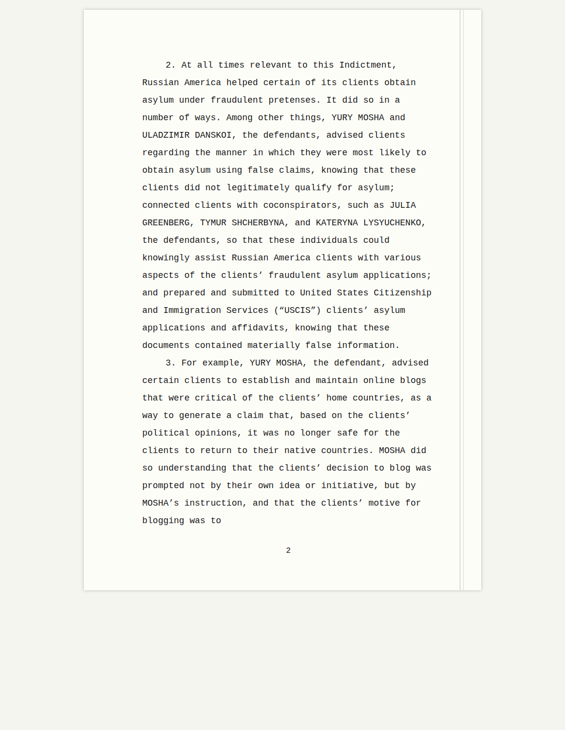2. At all times relevant to this Indictment, Russian America helped certain of its clients obtain asylum under fraudulent pretenses. It did so in a number of ways. Among other things, YURY MOSHA and ULADZIMIR DANSKOI, the defendants, advised clients regarding the manner in which they were most likely to obtain asylum using false claims, knowing that these clients did not legitimately qualify for asylum; connected clients with coconspirators, such as JULIA GREENBERG, TYMUR SHCHERBYNA, and KATERYNA LYSYUCHENKO, the defendants, so that these individuals could knowingly assist Russian America clients with various aspects of the clients’ fraudulent asylum applications; and prepared and submitted to United States Citizenship and Immigration Services (“USCIS”) clients’ asylum applications and affidavits, knowing that these documents contained materially false information.
3. For example, YURY MOSHA, the defendant, advised certain clients to establish and maintain online blogs that were critical of the clients’ home countries, as a way to generate a claim that, based on the clients’ political opinions, it was no longer safe for the clients to return to their native countries. MOSHA did so understanding that the clients’ decision to blog was prompted not by their own idea or initiative, but by MOSHA’s instruction, and that the clients’ motive for blogging was to
2